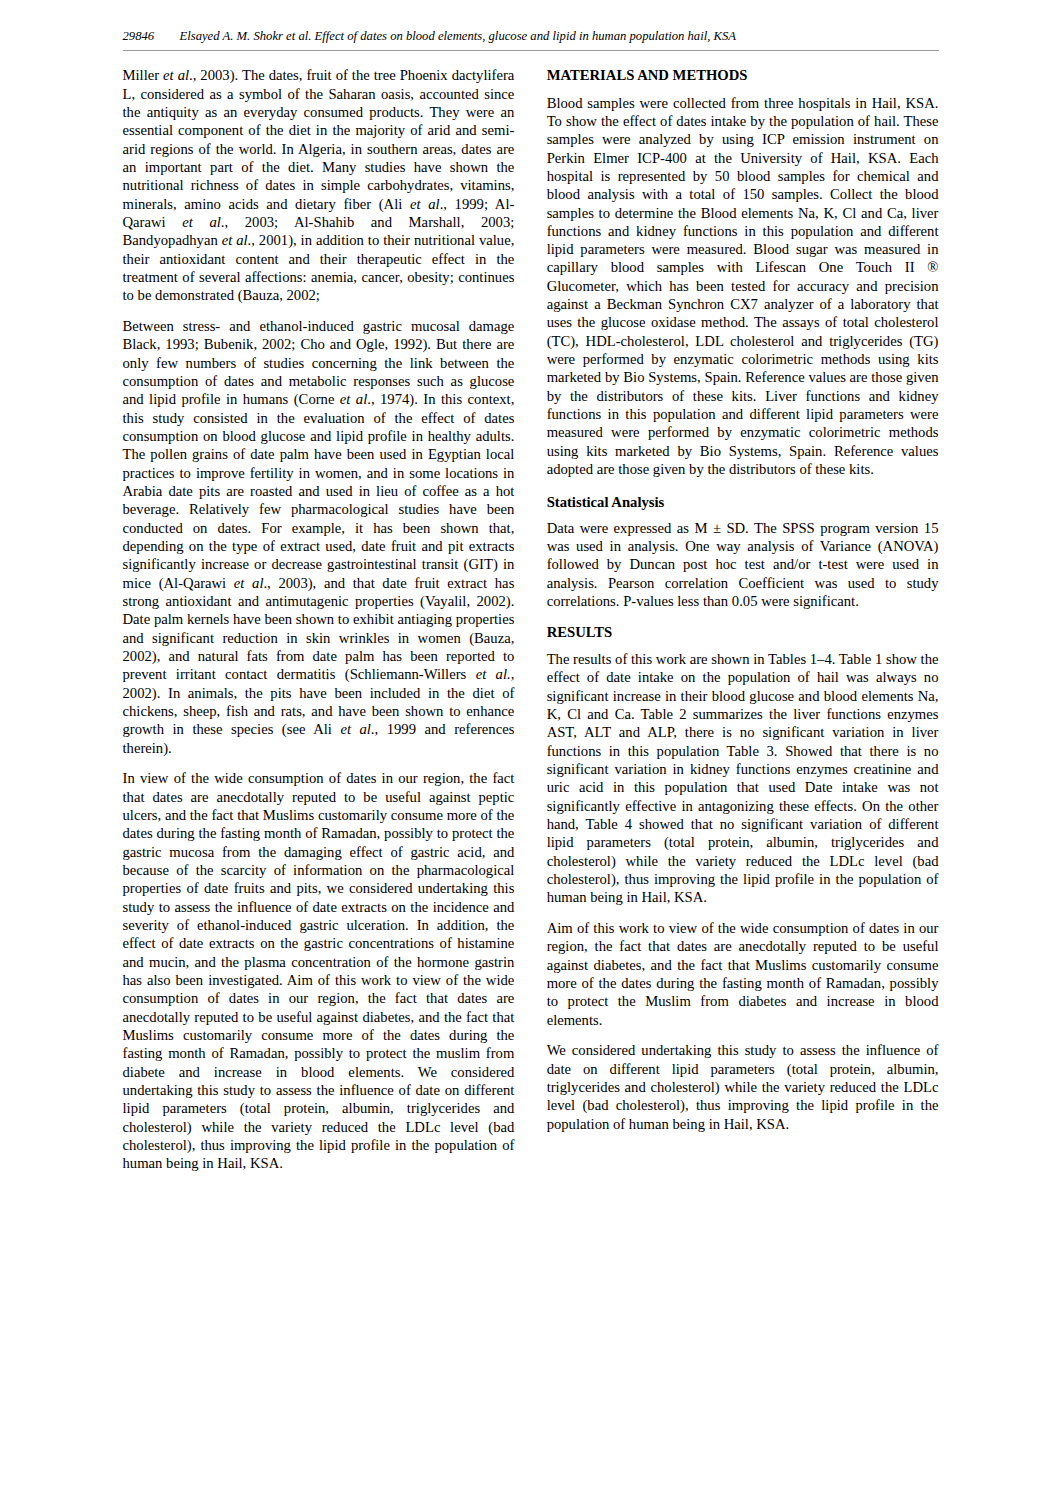29846 Elsayed A. M. Shokr et al. Effect of dates on blood elements, glucose and lipid in human population hail, KSA
Miller et al., 2003). The dates, fruit of the tree Phoenix dactylifera L, considered as a symbol of the Saharan oasis, accounted since the antiquity as an everyday consumed products. They were an essential component of the diet in the majority of arid and semi-arid regions of the world. In Algeria, in southern areas, dates are an important part of the diet. Many studies have shown the nutritional richness of dates in simple carbohydrates, vitamins, minerals, amino acids and dietary fiber (Ali et al., 1999; Al-Qarawi et al., 2003; Al-Shahib and Marshall, 2003; Bandyopadhyan et al., 2001), in addition to their nutritional value, their antioxidant content and their therapeutic effect in the treatment of several affections: anemia, cancer, obesity; continues to be demonstrated (Bauza, 2002;
Between stress- and ethanol-induced gastric mucosal damage Black, 1993; Bubenik, 2002; Cho and Ogle, 1992). But there are only few numbers of studies concerning the link between the consumption of dates and metabolic responses such as glucose and lipid profile in humans (Corne et al., 1974). In this context, this study consisted in the evaluation of the effect of dates consumption on blood glucose and lipid profile in healthy adults. The pollen grains of date palm have been used in Egyptian local practices to improve fertility in women, and in some locations in Arabia date pits are roasted and used in lieu of coffee as a hot beverage. Relatively few pharmacological studies have been conducted on dates. For example, it has been shown that, depending on the type of extract used, date fruit and pit extracts significantly increase or decrease gastrointestinal transit (GIT) in mice (Al-Qarawi et al., 2003), and that date fruit extract has strong antioxidant and antimutagenic properties (Vayalil, 2002). Date palm kernels have been shown to exhibit antiaging properties and significant reduction in skin wrinkles in women (Bauza, 2002), and natural fats from date palm has been reported to prevent irritant contact dermatitis (Schliemann-Willers et al., 2002). In animals, the pits have been included in the diet of chickens, sheep, fish and rats, and have been shown to enhance growth in these species (see Ali et al., 1999 and references therein).
In view of the wide consumption of dates in our region, the fact that dates are anecdotally reputed to be useful against peptic ulcers, and the fact that Muslims customarily consume more of the dates during the fasting month of Ramadan, possibly to protect the gastric mucosa from the damaging effect of gastric acid, and because of the scarcity of information on the pharmacological properties of date fruits and pits, we considered undertaking this study to assess the influence of date extracts on the incidence and severity of ethanol-induced gastric ulceration. In addition, the effect of date extracts on the gastric concentrations of histamine and mucin, and the plasma concentration of the hormone gastrin has also been investigated. Aim of this work to view of the wide consumption of dates in our region, the fact that dates are anecdotally reputed to be useful against diabetes, and the fact that Muslims customarily consume more of the dates during the fasting month of Ramadan, possibly to protect the muslim from diabete and increase in blood elements. We considered undertaking this study to assess the influence of date on different lipid parameters (total protein, albumin, triglycerides and cholesterol) while the variety reduced the LDLc level (bad cholesterol), thus improving the lipid profile in the population of human being in Hail, KSA.
MATERIALS AND METHODS
Blood samples were collected from three hospitals in Hail, KSA. To show the effect of dates intake by the population of hail. These samples were analyzed by using ICP emission instrument on Perkin Elmer ICP-400 at the University of Hail, KSA. Each hospital is represented by 50 blood samples for chemical and blood analysis with a total of 150 samples. Collect the blood samples to determine the Blood elements Na, K, Cl and Ca, liver functions and kidney functions in this population and different lipid parameters were measured. Blood sugar was measured in capillary blood samples with Lifescan One Touch II ® Glucometer, which has been tested for accuracy and precision against a Beckman Synchron CX7 analyzer of a laboratory that uses the glucose oxidase method. The assays of total cholesterol (TC), HDL-cholesterol, LDL cholesterol and triglycerides (TG) were performed by enzymatic colorimetric methods using kits marketed by Bio Systems, Spain. Reference values are those given by the distributors of these kits. Liver functions and kidney functions in this population and different lipid parameters were measured were performed by enzymatic colorimetric methods using kits marketed by Bio Systems, Spain. Reference values adopted are those given by the distributors of these kits.
Statistical Analysis
Data were expressed as M ± SD. The SPSS program version 15 was used in analysis. One way analysis of Variance (ANOVA) followed by Duncan post hoc test and/or t-test were used in analysis. Pearson correlation Coefficient was used to study correlations. P-values less than 0.05 were significant.
RESULTS
The results of this work are shown in Tables 1–4. Table 1 show the effect of date intake on the population of hail was always no significant increase in their blood glucose and blood elements Na, K, Cl and Ca. Table 2 summarizes the liver functions enzymes AST, ALT and ALP, there is no significant variation in liver functions in this population Table 3. Showed that there is no significant variation in kidney functions enzymes creatinine and uric acid in this population that used Date intake was not significantly effective in antagonizing these effects. On the other hand, Table 4 showed that no significant variation of different lipid parameters (total protein, albumin, triglycerides and cholesterol) while the variety reduced the LDLc level (bad cholesterol), thus improving the lipid profile in the population of human being in Hail, KSA.
Aim of this work to view of the wide consumption of dates in our region, the fact that dates are anecdotally reputed to be useful against diabetes, and the fact that Muslims customarily consume more of the dates during the fasting month of Ramadan, possibly to protect the Muslim from diabetes and increase in blood elements.
We considered undertaking this study to assess the influence of date on different lipid parameters (total protein, albumin, triglycerides and cholesterol) while the variety reduced the LDLc level (bad cholesterol), thus improving the lipid profile in the population of human being in Hail, KSA.